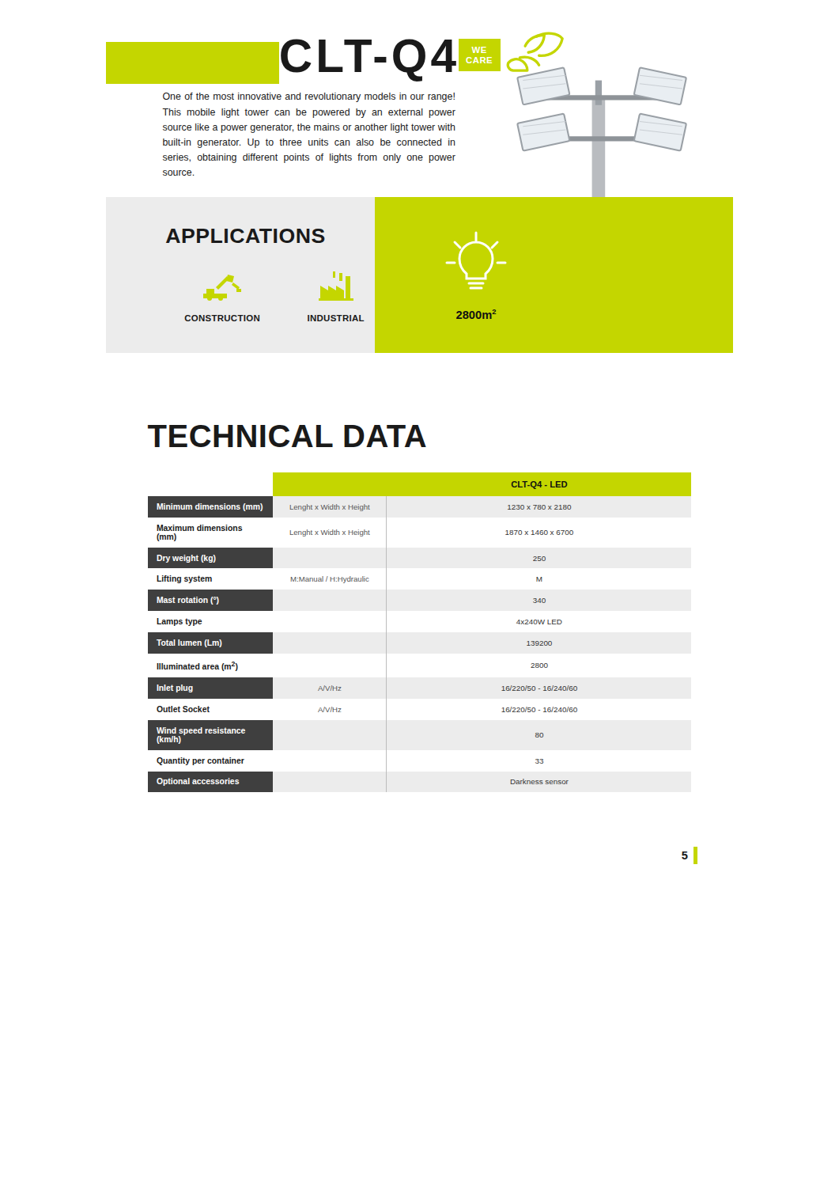CLT-Q4
WE
CARE
One of the most innovative and revolutionary models in our range! This mobile light tower can be powered by an external power source like a power generator, the mains or another light tower with built-in generator. Up to three units can also be connected in series, obtaining different points of lights from only one power source.
APPLICATIONS
CONSTRUCTION
INDUSTRIAL
2800m2
TECHNICAL DATA
| | | CLT-Q4 - LED |
| Minimum dimensions (mm) | Lenght x Width x Height | 1230 x 780 x 2180 |
| Maximum dimensions (mm) | Lenght x Width x Height | 1870 x 1460 x 6700 |
| Dry weight (kg) | | 250 |
| Lifting system | M:Manual / H:Hydraulic | M |
| Mast rotation (°) | | 340 |
| Lamps type | | 4x240W LED |
| Total lumen (Lm) | | 139200 |
| Illuminated area (m 2 ) | | 2800 |
| Inlet plug | A/V/Hz | 16/220/50 - 16/240/60 |
| Outlet Socket | A/V/Hz | 16/220/50 - 16/240/60 |
| Wind speed resistance (km/h) | | 80 |
| Quantity per container | | 33 |
| Optional accessories | | Darkness sensor |
5